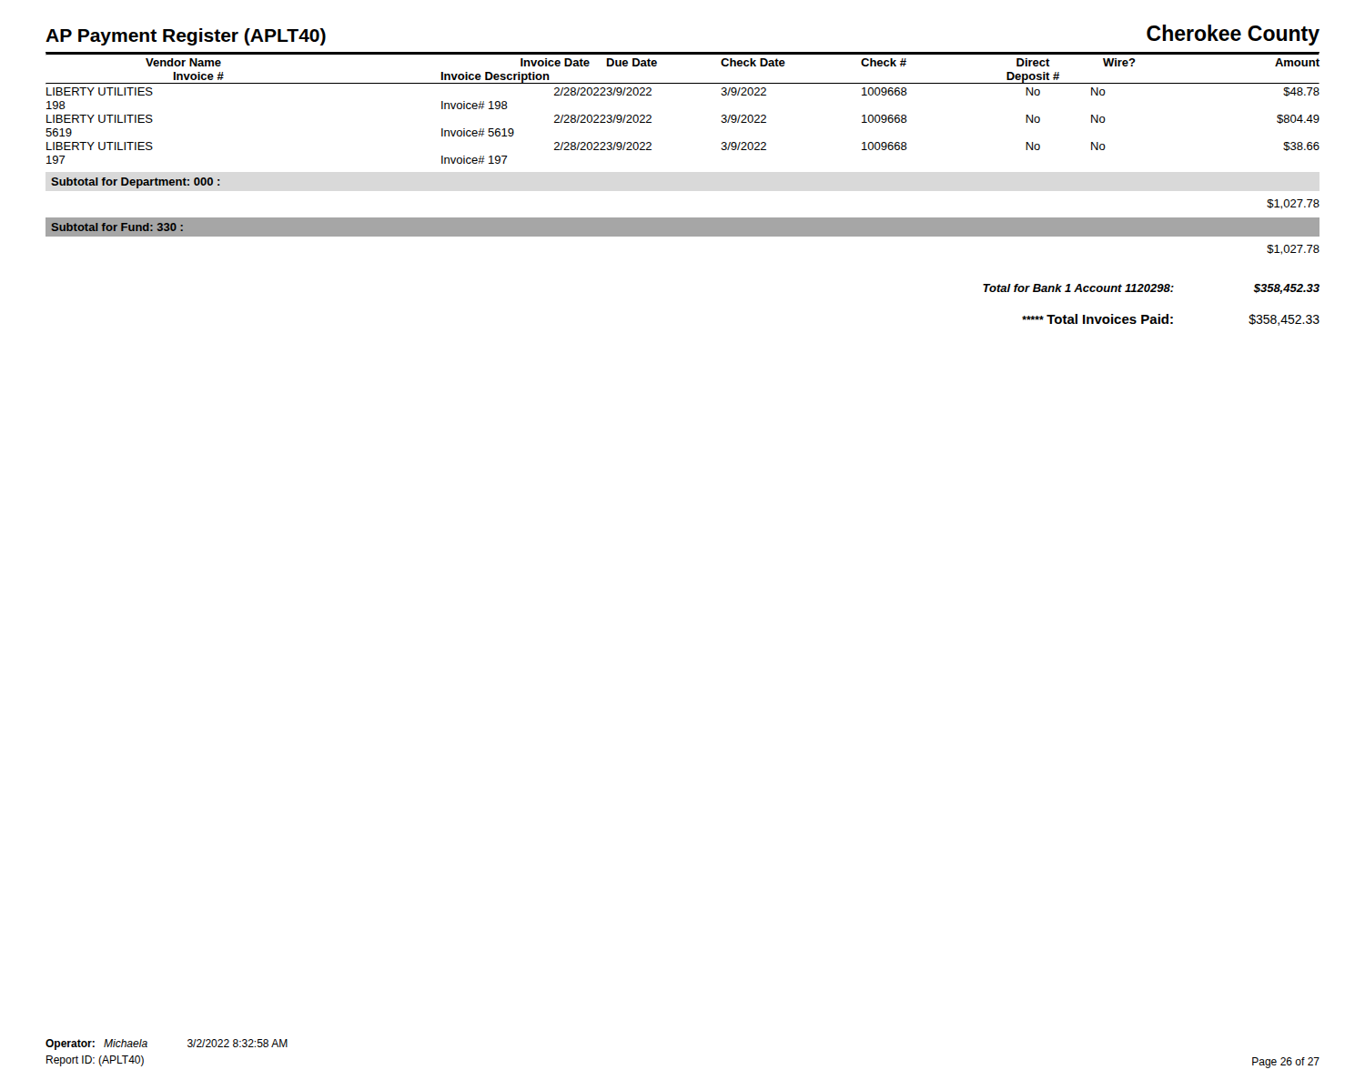AP Payment Register (APLT40)
Cherokee County
| Vendor Name | Invoice Date | Due Date | Check Date | Check # | Direct | Wire? | Amount |
| --- | --- | --- | --- | --- | --- | --- | --- |
| Invoice # | Invoice Description | | | | Deposit # | | |
| LIBERTY UTILITIES | 2/28/2022 | 3/9/2022 | 3/9/2022 | 1009668 | No | No | $48.78 |
| 198 | Invoice# 198 |
| LIBERTY UTILITIES | 2/28/2022 | 3/9/2022 | 3/9/2022 | 1009668 | No | No | $804.49 |
| 5619 | Invoice# 5619 |
| LIBERTY UTILITIES | 2/28/2022 | 3/9/2022 | 3/9/2022 | 1009668 | No | No | $38.66 |
| 197 | Invoice# 197 |
Subtotal for Department: 000 :
$1,027.78
Subtotal for Fund: 330 :
$1,027.78
Total for Bank 1 Account 1120298:
$358,452.33
***** Total Invoices Paid:
$358,452.33
Operator: Michaela 3/2/2022 8:32:58 AM
Report ID: (APLT40)
Page 26 of 27